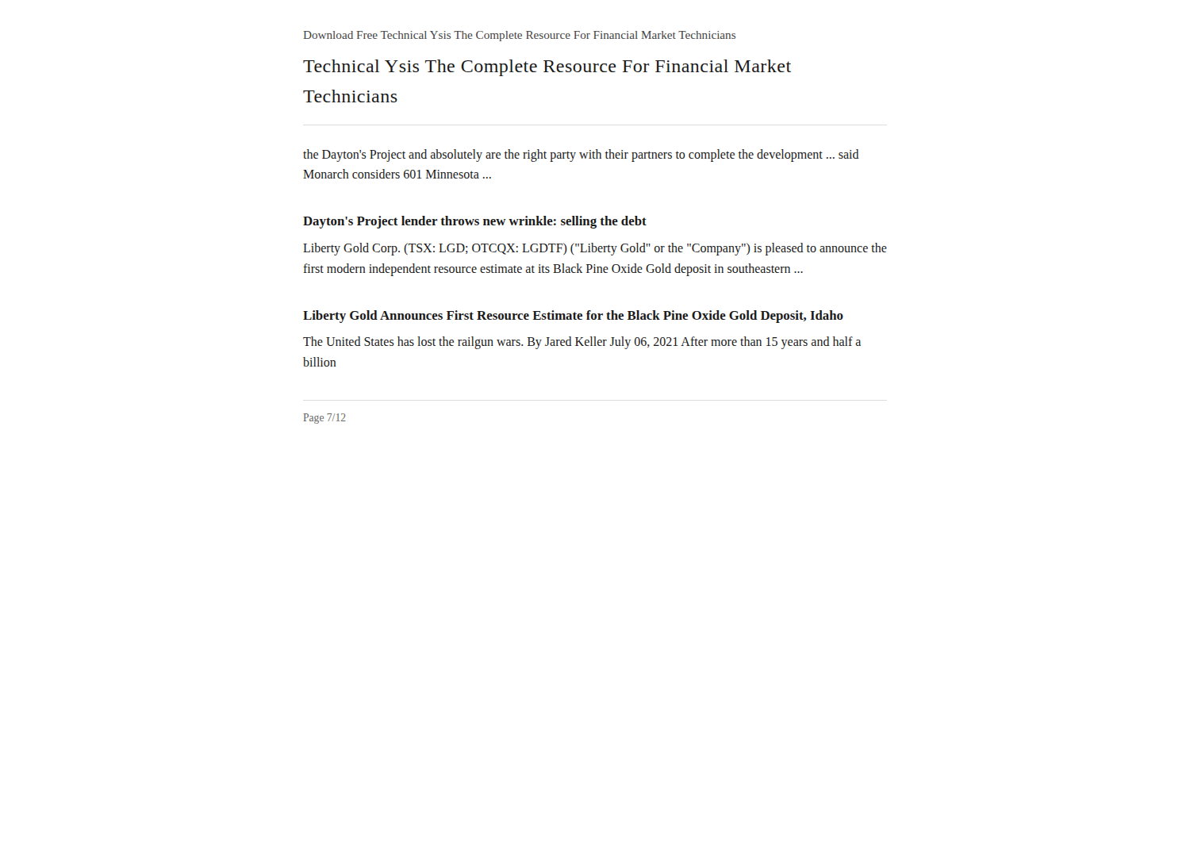Download Free Technical Ysis The Complete Resource For Financial Market Technicians
Technical Ysis The Complete Resource For Financial Market Technicians
the Dayton's Project and absolutely are the right party with their partners to complete the development ... said Monarch considers 601 Minnesota ...
Dayton's Project lender throws new wrinkle: selling the debt
Liberty Gold Corp. (TSX: LGD; OTCQX: LGDTF) ("Liberty Gold" or the "Company") is pleased to announce the first modern independent resource estimate at its Black Pine Oxide Gold deposit in southeastern ...
Liberty Gold Announces First Resource Estimate for the Black Pine Oxide Gold Deposit, Idaho
The United States has lost the railgun wars. By Jared Keller July 06, 2021 After more than 15 years and half a billion
Page 7/12